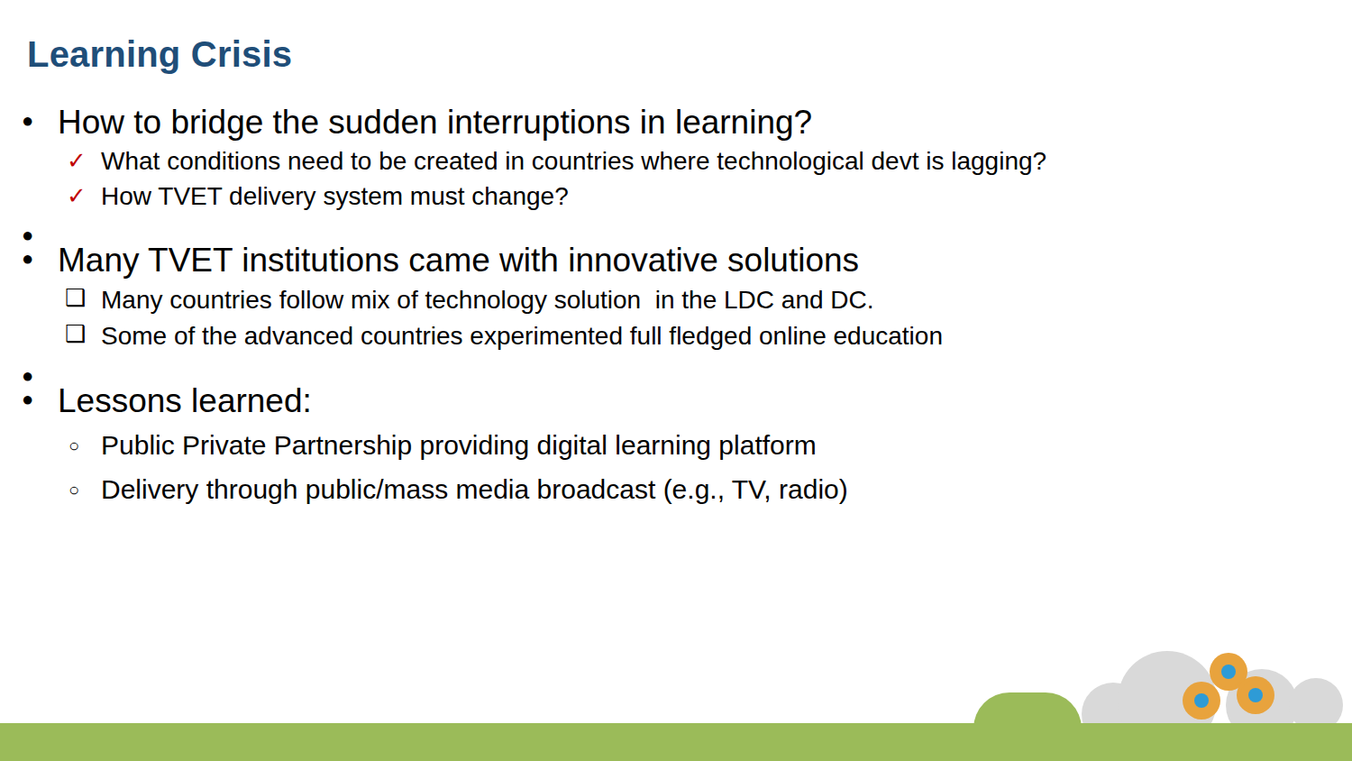Learning Crisis
How to bridge the sudden interruptions in learning?
What conditions need to be created in countries where technological devt is lagging?
How TVET delivery system must change?
Many TVET institutions came with innovative solutions
Many countries follow mix of technology solution in the LDC and DC.
Some of the advanced countries experimented full fledged online education
Lessons learned:
Public Private Partnership providing digital learning platform
Delivery through public/mass media broadcast (e.g., TV, radio)